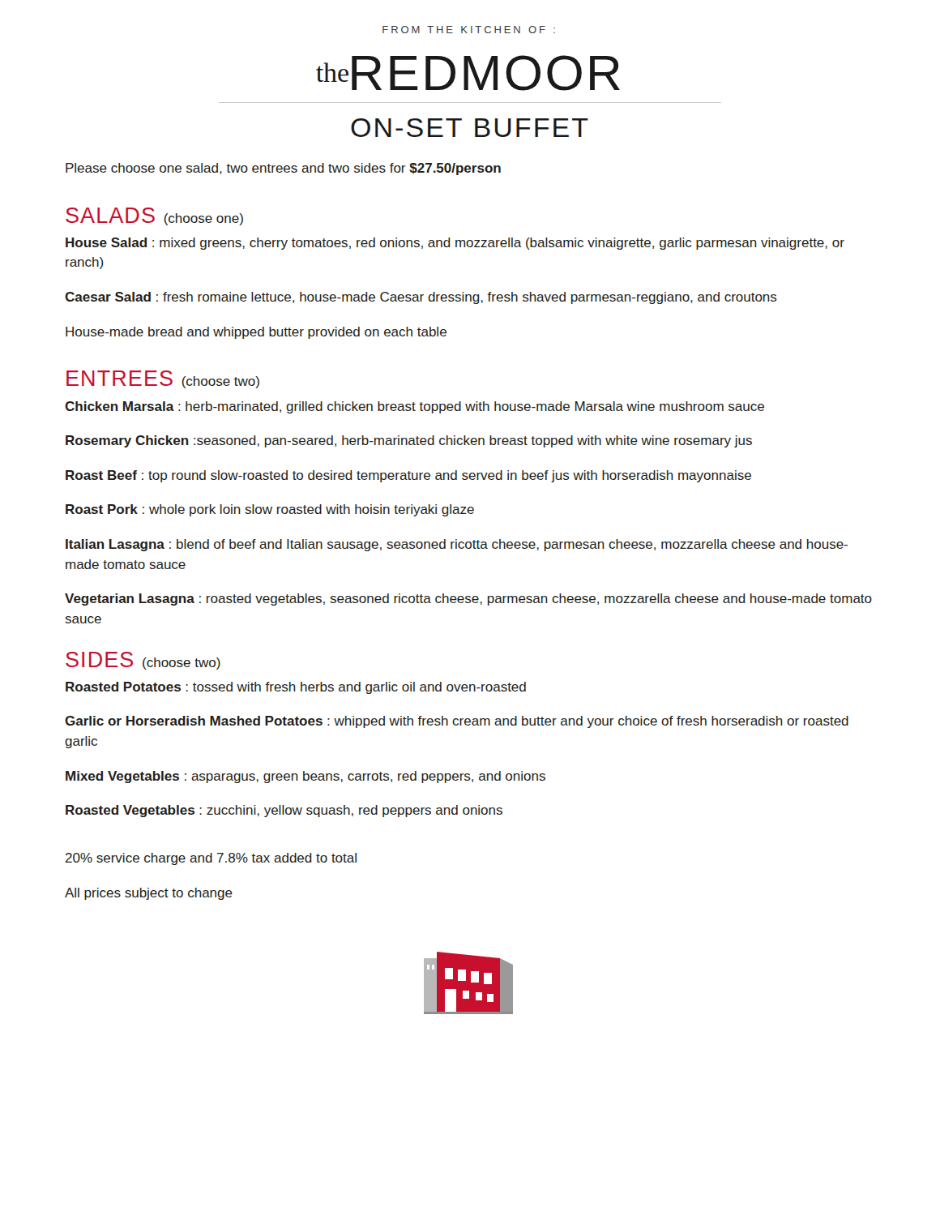From The Kitchen of :
the REDMOOR
On-Set Buffet
Please choose one salad, two entrees and two sides for $27.50/person
Salads (choose one)
House Salad : mixed greens, cherry tomatoes, red onions, and mozzarella (balsamic vinaigrette, garlic parmesan vinaigrette, or ranch)
Caesar Salad : fresh romaine lettuce, house-made Caesar dressing, fresh shaved parmesan-reggiano, and croutons
House-made bread and whipped butter provided on each table
Entrees (choose two)
Chicken Marsala : herb-marinated, grilled chicken breast topped with house-made Marsala wine mushroom sauce
Rosemary Chicken :seasoned, pan-seared, herb-marinated chicken breast topped with white wine rosemary jus
Roast Beef : top round slow-roasted to desired temperature and served in beef jus with horseradish mayonnaise
Roast Pork : whole pork loin slow roasted with hoisin teriyaki glaze
Italian Lasagna : blend of beef and Italian sausage, seasoned ricotta cheese, parmesan cheese, mozzarella cheese and house-made tomato sauce
Vegetarian Lasagna : roasted vegetables, seasoned ricotta cheese, parmesan cheese, mozzarella cheese and house-made tomato sauce
Sides (choose two)
Roasted Potatoes : tossed with fresh herbs and garlic oil and oven-roasted
Garlic or Horseradish Mashed Potatoes : whipped with fresh cream and butter and your choice of fresh horseradish or roasted garlic
Mixed Vegetables : asparagus, green beans, carrots, red peppers, and onions
Roasted Vegetables : zucchini, yellow squash, red peppers and onions
20% service charge and 7.8% tax added to total
All prices subject to change